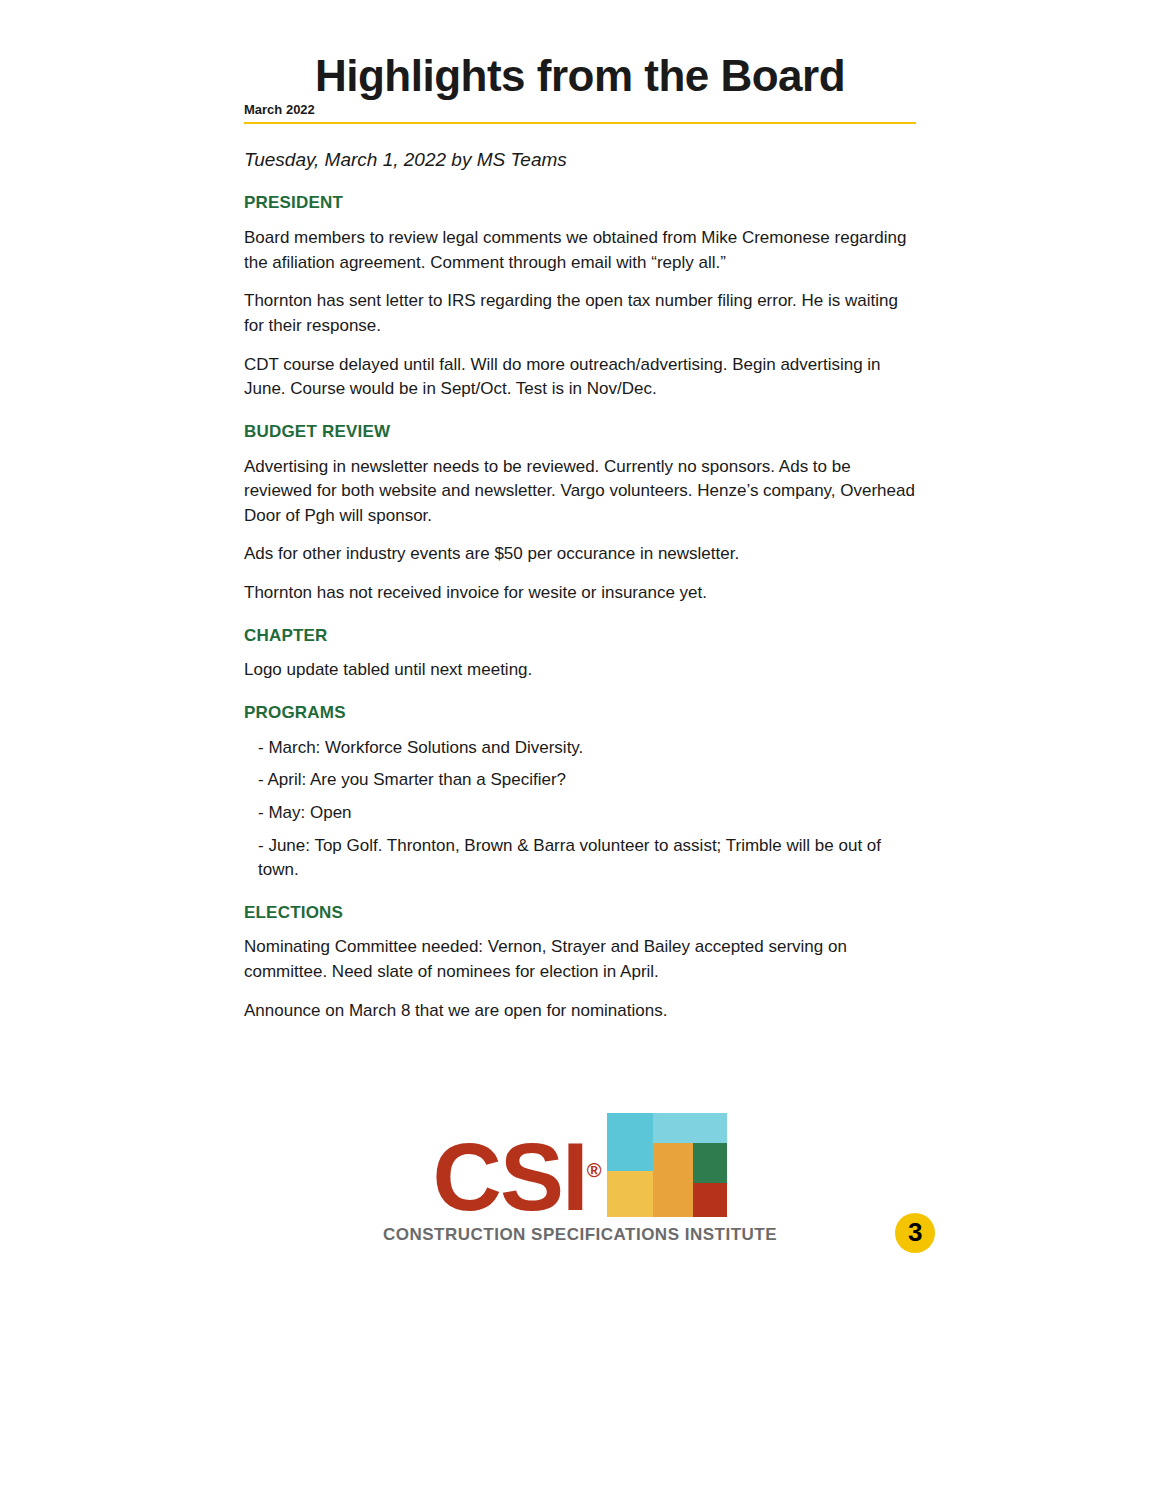Highlights from the Board
March 2022
Tuesday, March 1, 2022 by MS Teams
President
Board members to review legal comments we obtained from Mike Cremonese regarding the afiliation agreement. Comment through email with “reply all.”
Thornton has sent letter to IRS regarding the open tax number filing error. He is waiting for their response.
CDT course delayed until fall. Will do more outreach/advertising. Begin advertising in June. Course would be in Sept/Oct. Test is in Nov/Dec.
Budget Review
Advertising in newsletter needs to be reviewed. Currently no sponsors. Ads to be reviewed for both website and newsletter. Vargo volunteers. Henze’s company, Overhead Door of Pgh will sponsor.
Ads for other industry events are $50 per occurance in newsletter.
Thornton has not received invoice for wesite or insurance yet.
Chapter
Logo update tabled until next meeting.
Programs
March: Workforce Solutions and Diversity.
April: Are you Smarter than a Specifier?
May: Open
June: Top Golf. Thronton, Brown & Barra volunteer to assist; Trimble will be out of town.
Elections
Nominating Committee needed: Vernon, Strayer and Bailey accepted serving on committee. Need slate of nominees for election in April.
Announce on March 8 that we are open for nominations.
CSI®
CONSTRUCTION SPECIFICATIONS INSTITUTE
3